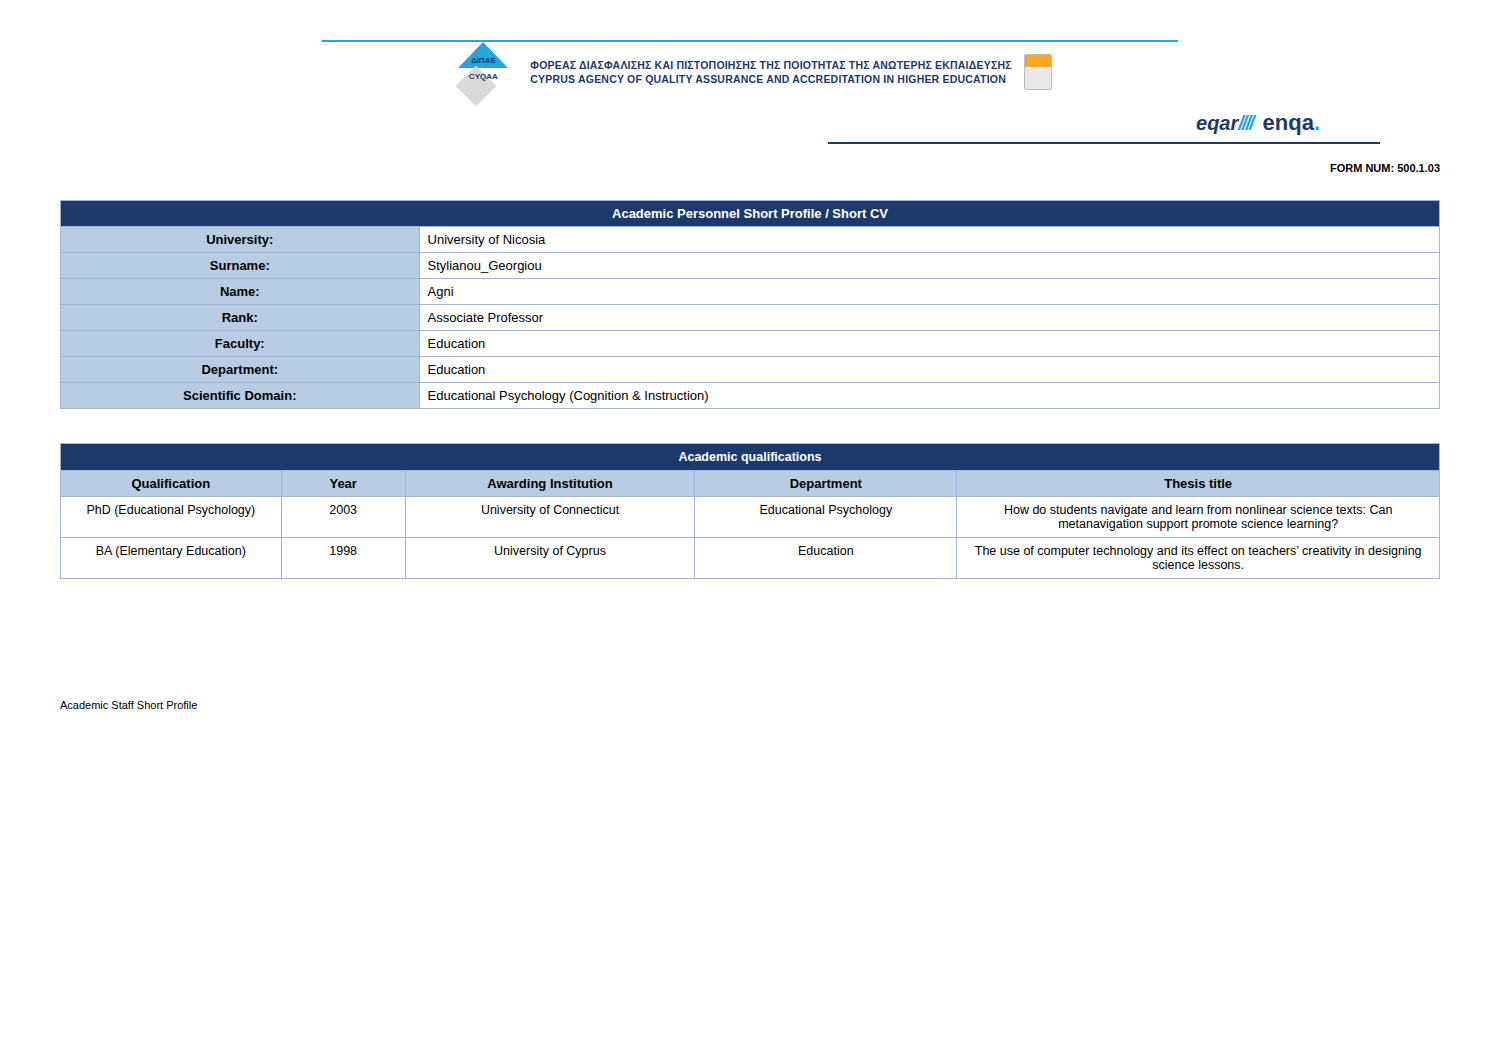ΔΙΠΑΕ
CYQAA
ΦΟΡΕΑΣ ΔΙΑΣΦΑΛΙΣΗΣ ΚΑΙ ΠΙΣΤΟΠΟΙΗΣΗΣ ΤΗΣ ΠΟΙΟΤΗΤΑΣ ΤΗΣ ΑΝΩΤΕΡΗΣ ΕΚΠΑΙΔΕΥΣΗΣ
CYPRUS AGENCY OF QUALITY ASSURANCE AND ACCREDITATION IN HIGHER EDUCATION
eqar//// enqa.
FORM NUM: 500.1.03
| Academic Personnel Short Profile / Short CV |
| University: | University of Nicosia |
| Surname: | Stylianou_Georgiou |
| Name: | Agni |
| Rank: | Associate Professor |
| Faculty: | Education |
| Department: | Education |
| Scientific Domain: | Educational Psychology (Cognition & Instruction) |
| Academic qualifications |
| Qualification | Year | Awarding Institution | Department | Thesis title |
| PhD (Educational Psychology) | 2003 | University of Connecticut | Educational Psychology | How do students navigate and learn from nonlinear science texts: Can metanavigation support promote science learning? |
| BA (Elementary Education) | 1998 | University of Cyprus | Education | The use of computer technology and its effect on teachers’ creativity in designing science lessons. |
Academic Staff Short Profile